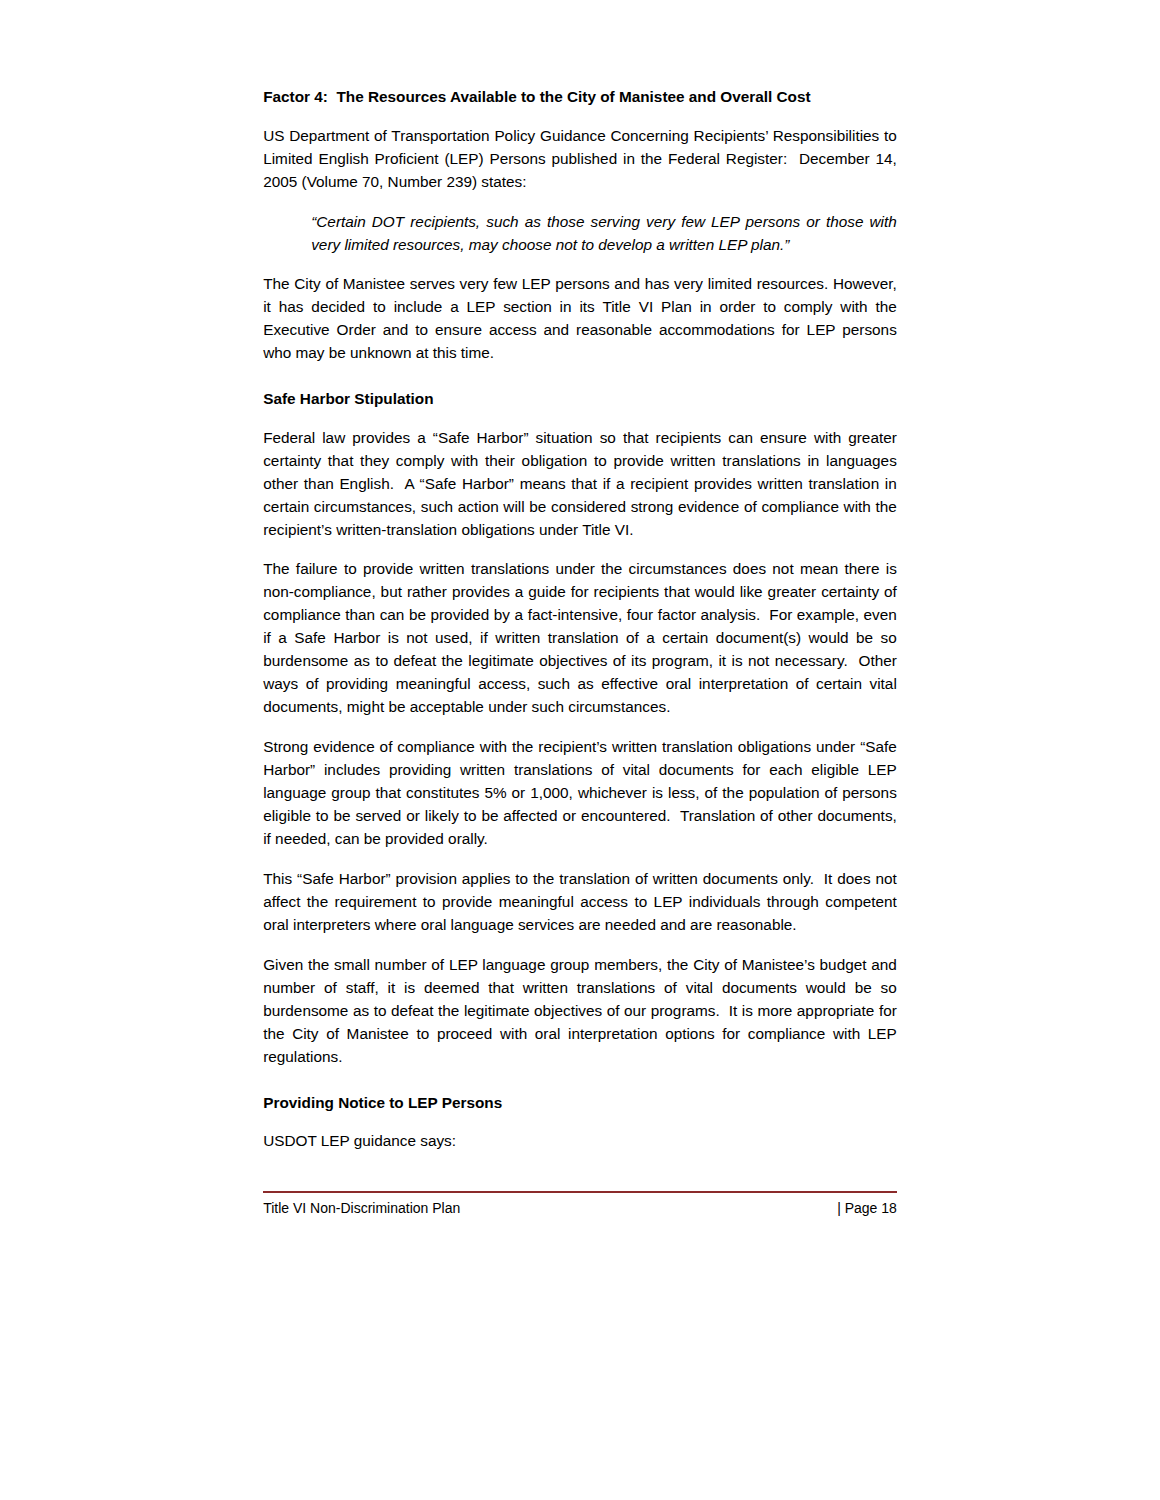Factor 4: The Resources Available to the City of Manistee and Overall Cost
US Department of Transportation Policy Guidance Concerning Recipients’ Responsibilities to Limited English Proficient (LEP) Persons published in the Federal Register: December 14, 2005 (Volume 70, Number 239) states:
“Certain DOT recipients, such as those serving very few LEP persons or those with very limited resources, may choose not to develop a written LEP plan.”
The City of Manistee serves very few LEP persons and has very limited resources. However, it has decided to include a LEP section in its Title VI Plan in order to comply with the Executive Order and to ensure access and reasonable accommodations for LEP persons who may be unknown at this time.
Safe Harbor Stipulation
Federal law provides a “Safe Harbor” situation so that recipients can ensure with greater certainty that they comply with their obligation to provide written translations in languages other than English. A “Safe Harbor” means that if a recipient provides written translation in certain circumstances, such action will be considered strong evidence of compliance with the recipient’s written-translation obligations under Title VI.
The failure to provide written translations under the circumstances does not mean there is non-compliance, but rather provides a guide for recipients that would like greater certainty of compliance than can be provided by a fact-intensive, four factor analysis. For example, even if a Safe Harbor is not used, if written translation of a certain document(s) would be so burdensome as to defeat the legitimate objectives of its program, it is not necessary. Other ways of providing meaningful access, such as effective oral interpretation of certain vital documents, might be acceptable under such circumstances.
Strong evidence of compliance with the recipient’s written translation obligations under “Safe Harbor” includes providing written translations of vital documents for each eligible LEP language group that constitutes 5% or 1,000, whichever is less, of the population of persons eligible to be served or likely to be affected or encountered. Translation of other documents, if needed, can be provided orally.
This “Safe Harbor” provision applies to the translation of written documents only. It does not affect the requirement to provide meaningful access to LEP individuals through competent oral interpreters where oral language services are needed and are reasonable.
Given the small number of LEP language group members, the City of Manistee’s budget and number of staff, it is deemed that written translations of vital documents would be so burdensome as to defeat the legitimate objectives of our programs. It is more appropriate for the City of Manistee to proceed with oral interpretation options for compliance with LEP regulations.
Providing Notice to LEP Persons
USDOT LEP guidance says:
Title VI Non-Discrimination Plan
| Page 18